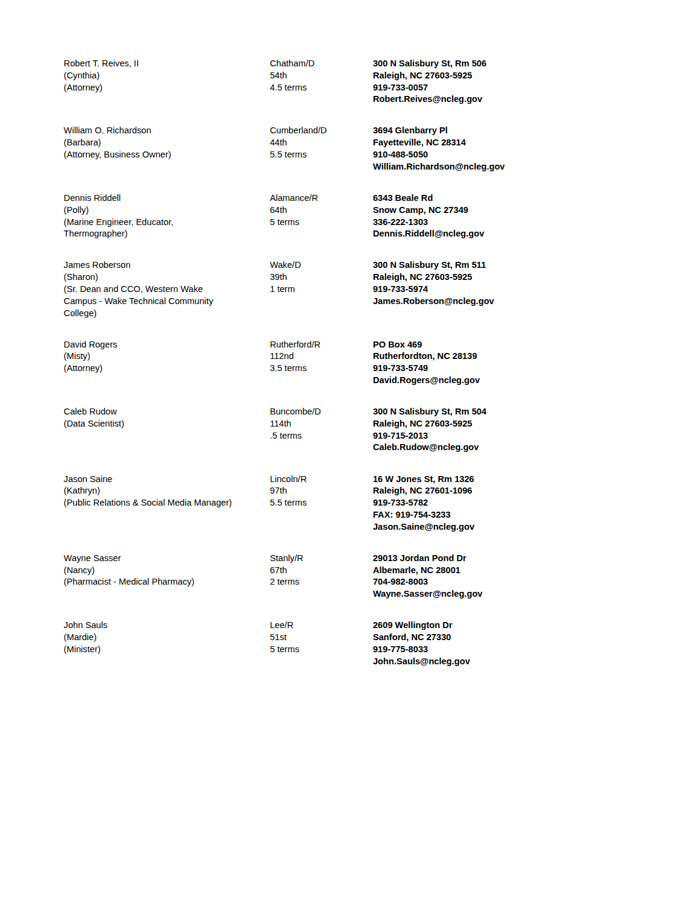| Robert T. Reives, II (Cynthia) (Attorney) | Chatham/D 54th 4.5 terms | 300 N Salisbury St, Rm 506 Raleigh, NC 27603-5925 919-733-0057 Robert.Reives@ncleg.gov |
| William O. Richardson (Barbara) (Attorney, Business Owner) | Cumberland/D 44th 5.5 terms | 3694 Glenbarry Pl Fayetteville, NC 28314 910-488-5050 William.Richardson@ncleg.gov |
| Dennis Riddell (Polly) (Marine Engineer, Educator, Thermographer) | Alamance/R 64th 5 terms | 6343 Beale Rd Snow Camp, NC 27349 336-222-1303 Dennis.Riddell@ncleg.gov |
| James Roberson (Sharon) (Sr. Dean and CCO, Western Wake Campus - Wake Technical Community College) | Wake/D 39th 1 term | 300 N Salisbury St, Rm 511 Raleigh, NC 27603-5925 919-733-5974 James.Roberson@ncleg.gov |
| David Rogers (Misty) (Attorney) | Rutherford/R 112nd 3.5 terms | PO Box 469 Rutherfordton, NC 28139 919-733-5749 David.Rogers@ncleg.gov |
| Caleb Rudow (Data Scientist) | Buncombe/D 114th .5 terms | 300 N Salisbury St, Rm 504 Raleigh, NC 27603-5925 919-715-2013 Caleb.Rudow@ncleg.gov |
| Jason Saine (Kathryn) (Public Relations & Social Media Manager) | Lincoln/R 97th 5.5 terms | 16 W Jones St, Rm 1326 Raleigh, NC 27601-1096 919-733-5782 FAX: 919-754-3233 Jason.Saine@ncleg.gov |
| Wayne Sasser (Nancy) (Pharmacist - Medical Pharmacy) | Stanly/R 67th 2 terms | 29013 Jordan Pond Dr Albemarle, NC 28001 704-982-8003 Wayne.Sasser@ncleg.gov |
| John Sauls (Mardie) (Minister) | Lee/R 51st 5 terms | 2609 Wellington Dr Sanford, NC 27330 919-775-8033 John.Sauls@ncleg.gov |